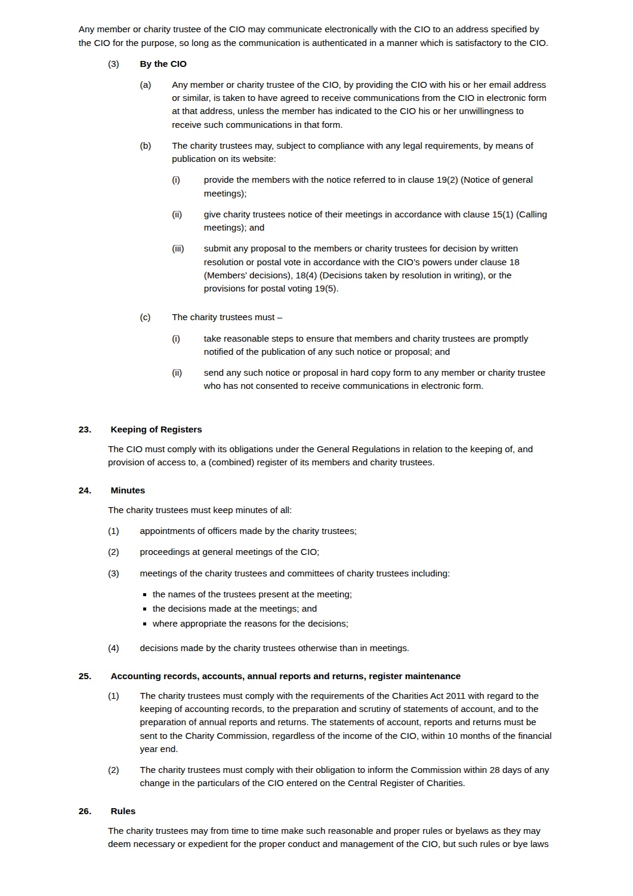Any member or charity trustee of the CIO may communicate electronically with the CIO to an address specified by the CIO for the purpose, so long as the communication is authenticated in a manner which is satisfactory to the CIO.
(3)
By the CIO
(a)
Any member or charity trustee of the CIO, by providing the CIO with his or her email address or similar, is taken to have agreed to receive communications from the CIO in electronic form at that address, unless the member has indicated to the CIO his or her unwillingness to receive such communications in that form.
(b)
The charity trustees may, subject to compliance with any legal requirements, by means of publication on its website:
(i)
provide the members with the notice referred to in clause 19(2) (Notice of general meetings);
(ii)
give charity trustees notice of their meetings in accordance with clause 15(1) (Calling meetings); and
(iii)
submit any proposal to the members or charity trustees for decision by written resolution or postal vote in accordance with the CIO’s powers under clause 18 (Members’ decisions), 18(4) (Decisions taken by resolution in writing), or the provisions for postal voting 19(5).
(c)
The charity trustees must –
(i)
take reasonable steps to ensure that members and charity trustees are promptly notified of the publication of any such notice or proposal; and
(ii)
send any such notice or proposal in hard copy form to any member or charity trustee who has not consented to receive communications in electronic form.
23. Keeping of Registers
The CIO must comply with its obligations under the General Regulations in relation to the keeping of, and provision of access to, a (combined) register of its members and charity trustees.
24. Minutes
The charity trustees must keep minutes of all:
(1)
appointments of officers made by the charity trustees;
(2)
proceedings at general meetings of the CIO;
(3)
meetings of the charity trustees and committees of charity trustees including:
the names of the trustees present at the meeting;
the decisions made at the meetings; and
where appropriate the reasons for the decisions;
(4)
decisions made by the charity trustees otherwise than in meetings.
25. Accounting records, accounts, annual reports and returns, register maintenance
(1)
The charity trustees must comply with the requirements of the Charities Act 2011 with regard to the keeping of accounting records, to the preparation and scrutiny of statements of account, and to the preparation of annual reports and returns. The statements of account, reports and returns must be sent to the Charity Commission, regardless of the income of the CIO, within 10 months of the financial year end.
(2)
The charity trustees must comply with their obligation to inform the Commission within 28 days of any change in the particulars of the CIO entered on the Central Register of Charities.
26. Rules
The charity trustees may from time to time make such reasonable and proper rules or byelaws as they may deem necessary or expedient for the proper conduct and management of the CIO, but such rules or bye laws